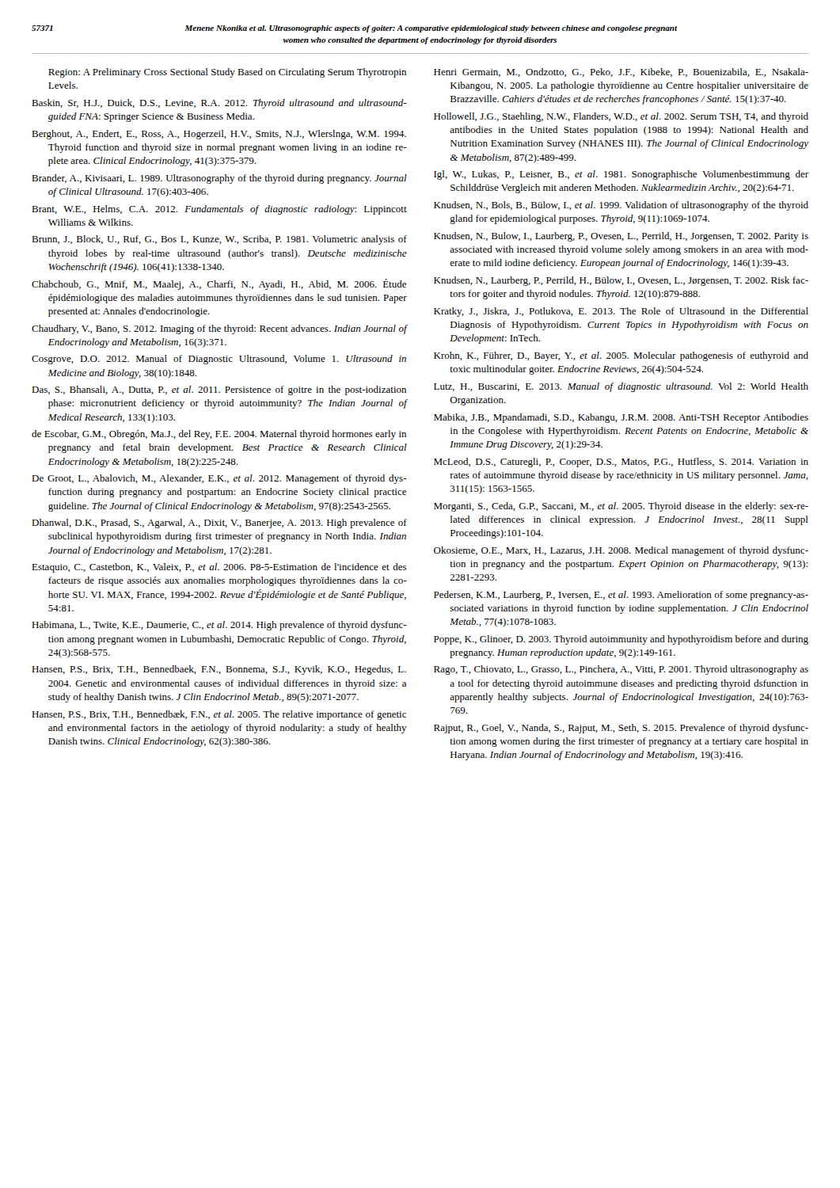57371 Menene Nkonika et al. Ultrasonographic aspects of goiter: A comparative epidemiological study between chinese and congolese pregnant women who consulted the department of endocrinology for thyroid disorders
Region: A Preliminary Cross Sectional Study Based on Circulating Serum Thyrotropin Levels.
Baskin, Sr, H.J., Duick, D.S., Levine, R.A. 2012. Thyroid ultrasound and ultrasound-guided FNA: Springer Science & Business Media.
Berghout, A., Endert, E., Ross, A., Hogerzeil, H.V., Smits, N.J., Wlerslnga, W.M. 1994. Thyroid function and thyroid size in normal pregnant women living in an iodine replete area. Clinical Endocrinology, 41(3):375-379.
Brander, A., Kivisaari, L. 1989. Ultrasonography of the thyroid during pregnancy. Journal of Clinical Ultrasound. 17(6):403-406.
Brant, W.E., Helms, C.A. 2012. Fundamentals of diagnostic radiology: Lippincott Williams & Wilkins.
Brunn, J., Block, U., Ruf, G., Bos I., Kunze, W., Scriba, P. 1981. Volumetric analysis of thyroid lobes by real-time ultrasound (author's transl). Deutsche medizinische Wochenschrift (1946). 106(41):1338-1340.
Chabchoub, G., Mnif, M., Maalej, A., Charfi, N., Ayadi, H., Abid, M. 2006. Étude épidémiologique des maladies autoimmunes thyroïdiennes dans le sud tunisien. Paper presented at: Annales d'endocrinologie.
Chaudhary, V., Bano, S. 2012. Imaging of the thyroid: Recent advances. Indian Journal of Endocrinology and Metabolism, 16(3):371.
Cosgrove, D.O. 2012. Manual of Diagnostic Ultrasound, Volume 1. Ultrasound in Medicine and Biology, 38(10):1848.
Das, S., Bhansali, A., Dutta, P., et al. 2011. Persistence of goitre in the post-iodization phase: micronutrient deficiency or thyroid autoimmunity? The Indian Journal of Medical Research, 133(1):103.
de Escobar, G.M., Obregón, Ma.J., del Rey, F.E. 2004. Maternal thyroid hormones early in pregnancy and fetal brain development. Best Practice & Research Clinical Endocrinology & Metabolism, 18(2):225-248.
De Groot, L., Abalovich, M., Alexander, E.K., et al. 2012. Management of thyroid dysfunction during pregnancy and postpartum: an Endocrine Society clinical practice guideline. The Journal of Clinical Endocrinology & Metabolism, 97(8):2543-2565.
Dhanwal, D.K., Prasad, S., Agarwal, A., Dixit, V., Banerjee, A. 2013. High prevalence of subclinical hypothyroidism during first trimester of pregnancy in North India. Indian Journal of Endocrinology and Metabolism, 17(2):281.
Estaquio, C., Castetbon, K., Valeix, P., et al. 2006. P8-5-Estimation de l'incidence et des facteurs de risque associés aux anomalies morphologiques thyroïdiennes dans la cohorte SU. VI. MAX, France, 1994-2002. Revue d'Épidémiologie et de Santé Publique, 54:81.
Habimana, L., Twite, K.E., Daumerie, C., et al. 2014. High prevalence of thyroid dysfunction among pregnant women in Lubumbashi, Democratic Republic of Congo. Thyroid, 24(3):568-575.
Hansen, P.S., Brix, T.H., Bennedbaek, F.N., Bonnema, S.J., Kyvik, K.O., Hegedus, L. 2004. Genetic and environmental causes of individual differences in thyroid size: a study of healthy Danish twins. J Clin Endocrinol Metab., 89(5):2071-2077.
Hansen, P.S., Brix, T.H., Bennedbæk, F.N., et al. 2005. The relative importance of genetic and environmental factors in the aetiology of thyroid nodularity: a study of healthy Danish twins. Clinical Endocrinology, 62(3):380-386.
Henri Germain, M., Ondzotto, G., Peko, J.F., Kibeke, P., Bouenizabila, E., Nsakala-Kibangou, N. 2005. La pathologie thyroïdienne au Centre hospitalier universitaire de Brazzaville. Cahiers d'études et de recherches francophones / Santé. 15(1):37-40.
Hollowell, J.G., Staehling, N.W., Flanders, W.D., et al. 2002. Serum TSH, T4, and thyroid antibodies in the United States population (1988 to 1994): National Health and Nutrition Examination Survey (NHANES III). The Journal of Clinical Endocrinology & Metabolism, 87(2):489-499.
Igl, W., Lukas, P., Leisner, B., et al. 1981. Sonographische Volumenbestimmung der Schilddrüse Vergleich mit anderen Methoden. Nuklearmedizin Archiv., 20(2):64-71.
Knudsen, N., Bols, B., Bülow, I., et al. 1999. Validation of ultrasonography of the thyroid gland for epidemiological purposes. Thyroid, 9(11):1069-1074.
Knudsen, N., Bulow, I., Laurberg, P., Ovesen, L., Perrild, H., Jorgensen, T. 2002. Parity is associated with increased thyroid volume solely among smokers in an area with moderate to mild iodine deficiency. European journal of Endocrinology, 146(1):39-43.
Knudsen, N., Laurberg, P., Perrild, H., Bülow, I., Ovesen, L., Jørgensen, T. 2002. Risk factors for goiter and thyroid nodules. Thyroid. 12(10):879-888.
Kratky, J., Jiskra, J., Potlukova, E. 2013. The Role of Ultrasound in the Differential Diagnosis of Hypothyroidism. Current Topics in Hypothyroidism with Focus on Development: InTech.
Krohn, K., Führer, D., Bayer, Y., et al. 2005. Molecular pathogenesis of euthyroid and toxic multinodular goiter. Endocrine Reviews, 26(4):504-524.
Lutz, H., Buscarini, E. 2013. Manual of diagnostic ultrasound. Vol 2: World Health Organization.
Mabika, J.B., Mpandamadi, S.D., Kabangu, J.R.M. 2008. Anti-TSH Receptor Antibodies in the Congolese with Hyperthyroidism. Recent Patents on Endocrine, Metabolic & Immune Drug Discovery, 2(1):29-34.
McLeod, D.S., Caturegli, P., Cooper, D.S., Matos, P.G., Hutfless, S. 2014. Variation in rates of autoimmune thyroid disease by race/ethnicity in US military personnel. Jama, 311(15): 1563-1565.
Morganti, S., Ceda, G.P., Saccani, M., et al. 2005. Thyroid disease in the elderly: sex-related differences in clinical expression. J Endocrinol Invest., 28(11 Suppl Proceedings):101-104.
Okosieme, O.E., Marx, H., Lazarus, J.H. 2008. Medical management of thyroid dysfunction in pregnancy and the postpartum. Expert Opinion on Pharmacotherapy, 9(13): 2281-2293.
Pedersen, K.M., Laurberg, P., Iversen, E., et al. 1993. Amelioration of some pregnancy-associated variations in thyroid function by iodine supplementation. J Clin Endocrinol Metab., 77(4):1078-1083.
Poppe, K., Glinoer, D. 2003. Thyroid autoimmunity and hypothyroidism before and during pregnancy. Human reproduction update, 9(2):149-161.
Rago, T., Chiovato, L., Grasso, L., Pinchera, A., Vitti, P. 2001. Thyroid ultrasonography as a tool for detecting thyroid autoimmune diseases and predicting thyroid dsfunction in apparently healthy subjects. Journal of Endocrinological Investigation, 24(10):763-769.
Rajput, R., Goel, V., Nanda, S., Rajput, M., Seth, S. 2015. Prevalence of thyroid dysfunction among women during the first trimester of pregnancy at a tertiary care hospital in Haryana. Indian Journal of Endocrinology and Metabolism, 19(3):416.